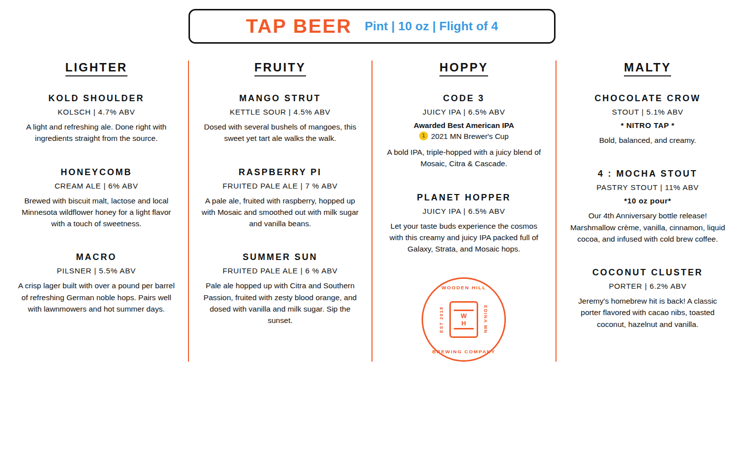TAP BEER Pint | 10 oz | Flight of 4
LIGHTER
KOLD SHOULDER
KOLSCH | 4.7% ABV
A light and refreshing ale. Done right with ingredients straight from the source.
HONEYCOMB
CREAM ALE | 6% ABV
Brewed with biscuit malt, lactose and local Minnesota wildflower honey for a light flavor with a touch of sweetness.
MACRO
PILSNER | 5.5% ABV
A crisp lager built with over a pound per barrel of refreshing German noble hops. Pairs well with lawnmowers and hot summer days.
FRUITY
MANGO STRUT
KETTLE SOUR | 4.5% ABV
Dosed with several bushels of mangoes, this sweet yet tart ale walks the walk.
RASPBERRY PI
FRUITED PALE ALE | 7 % ABV
A pale ale, fruited with raspberry, hopped up with Mosaic and smoothed out with milk sugar and vanilla beans.
SUMMER SUN
FRUITED PALE ALE | 6 % ABV
Pale ale hopped up with Citra and Southern Passion, fruited with zesty blood orange, and dosed with vanilla and milk sugar. Sip the sunset.
HOPPY
CODE 3
JUICY IPA | 6.5% ABV
Awarded Best American IPA
12021 MN Brewer's Cup
A bold IPA, triple-hopped with a juicy blend of Mosaic, Citra & Cascade.
PLANET HOPPER
JUICY IPA | 6.5% ABV
Let your taste buds experience the cosmos with this creamy and juicy IPA packed full of Galaxy, Strata, and Mosaic hops.
WOODEN HILL
BREWING COMPANY
EST 2018
EDINA MN
W
H
MALTY
CHOCOLATE CROW
STOUT | 5.1% ABV
* NITRO TAP *
Bold, balanced, and creamy.
4 : MOCHA STOUT
PASTRY STOUT | 11% ABV
*10 oz pour*
Our 4th Anniversary bottle release! Marshmallow crème, vanilla, cinnamon, liquid cocoa, and infused with cold brew coffee.
COCONUT CLUSTER
PORTER | 6.2% ABV
Jeremy's homebrew hit is back! A classic porter flavored with cacao nibs, toasted coconut, hazelnut and vanilla.